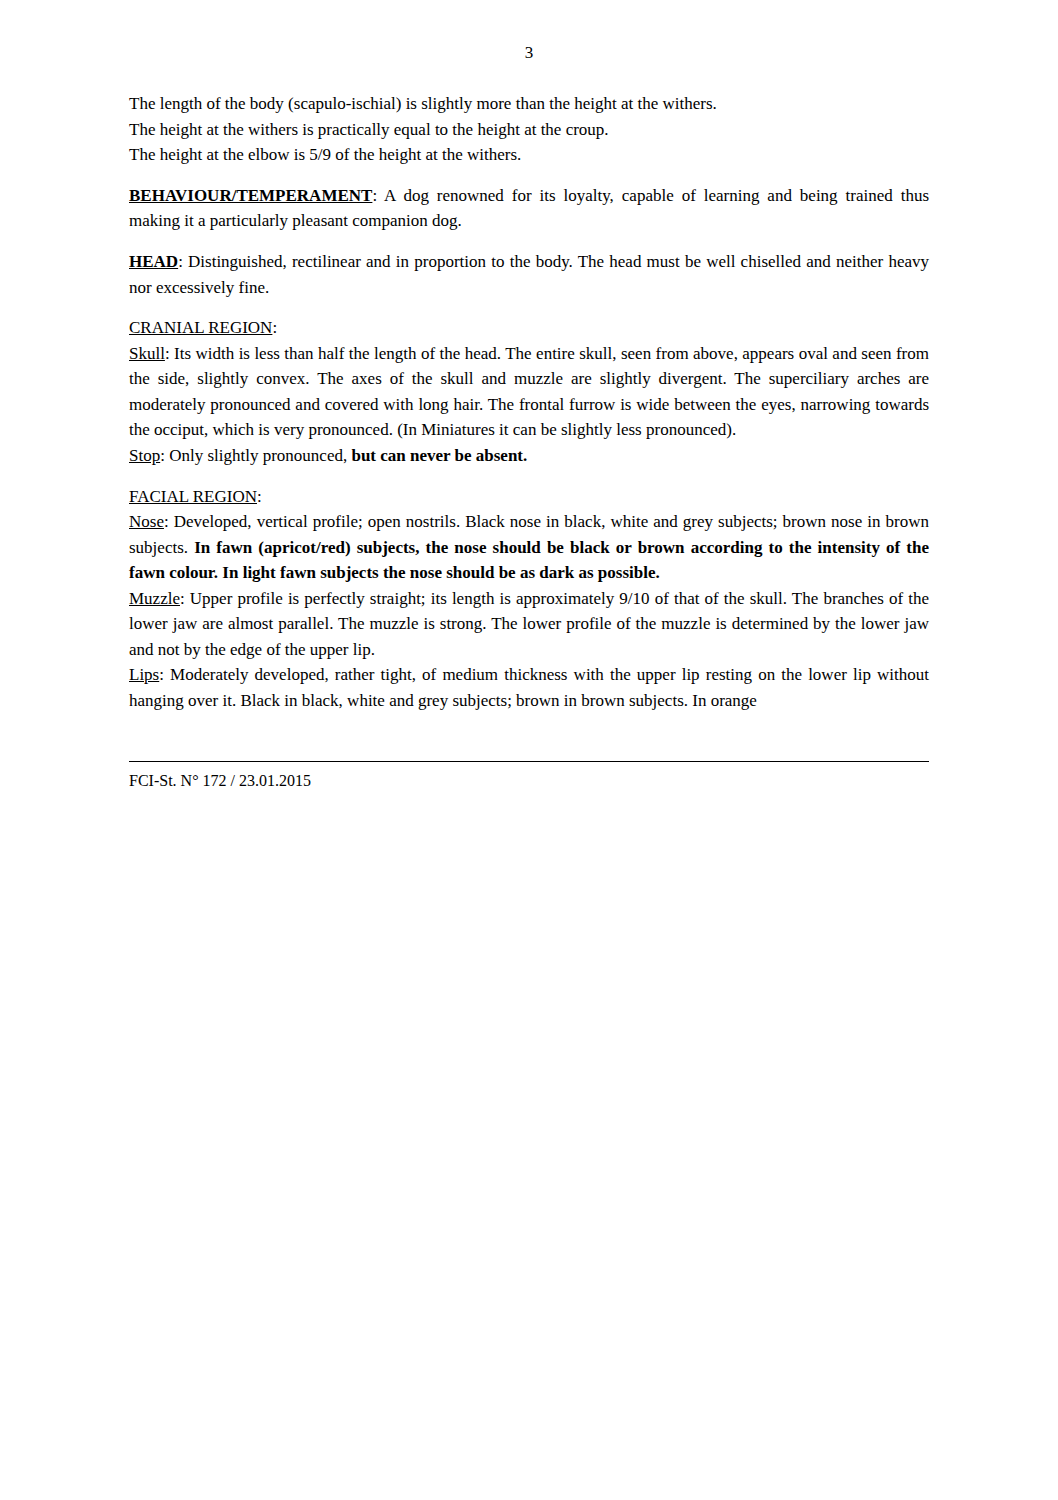3
The length of the body (scapulo-ischial) is slightly more than the height at the withers.
The height at the withers is practically equal to the height at the croup.
The height at the elbow is 5/9 of the height at the withers.
BEHAVIOUR/TEMPERAMENT: A dog renowned for its loyalty, capable of learning and being trained thus making it a particularly pleasant companion dog.
HEAD: Distinguished, rectilinear and in proportion to the body. The head must be well chiselled and neither heavy nor excessively fine.
CRANIAL REGION:
Skull: Its width is less than half the length of the head. The entire skull, seen from above, appears oval and seen from the side, slightly convex. The axes of the skull and muzzle are slightly divergent. The superciliary arches are moderately pronounced and covered with long hair. The frontal furrow is wide between the eyes, narrowing towards the occiput, which is very pronounced. (In Miniatures it can be slightly less pronounced).
Stop: Only slightly pronounced, but can never be absent.
FACIAL REGION:
Nose: Developed, vertical profile; open nostrils. Black nose in black, white and grey subjects; brown nose in brown subjects. In fawn (apricot/red) subjects, the nose should be black or brown according to the intensity of the fawn colour. In light fawn subjects the nose should be as dark as possible.
Muzzle: Upper profile is perfectly straight; its length is approximately 9/10 of that of the skull. The branches of the lower jaw are almost parallel. The muzzle is strong. The lower profile of the muzzle is determined by the lower jaw and not by the edge of the upper lip.
Lips: Moderately developed, rather tight, of medium thickness with the upper lip resting on the lower lip without hanging over it. Black in black, white and grey subjects; brown in brown subjects. In orange
FCI-St. N° 172 / 23.01.2015